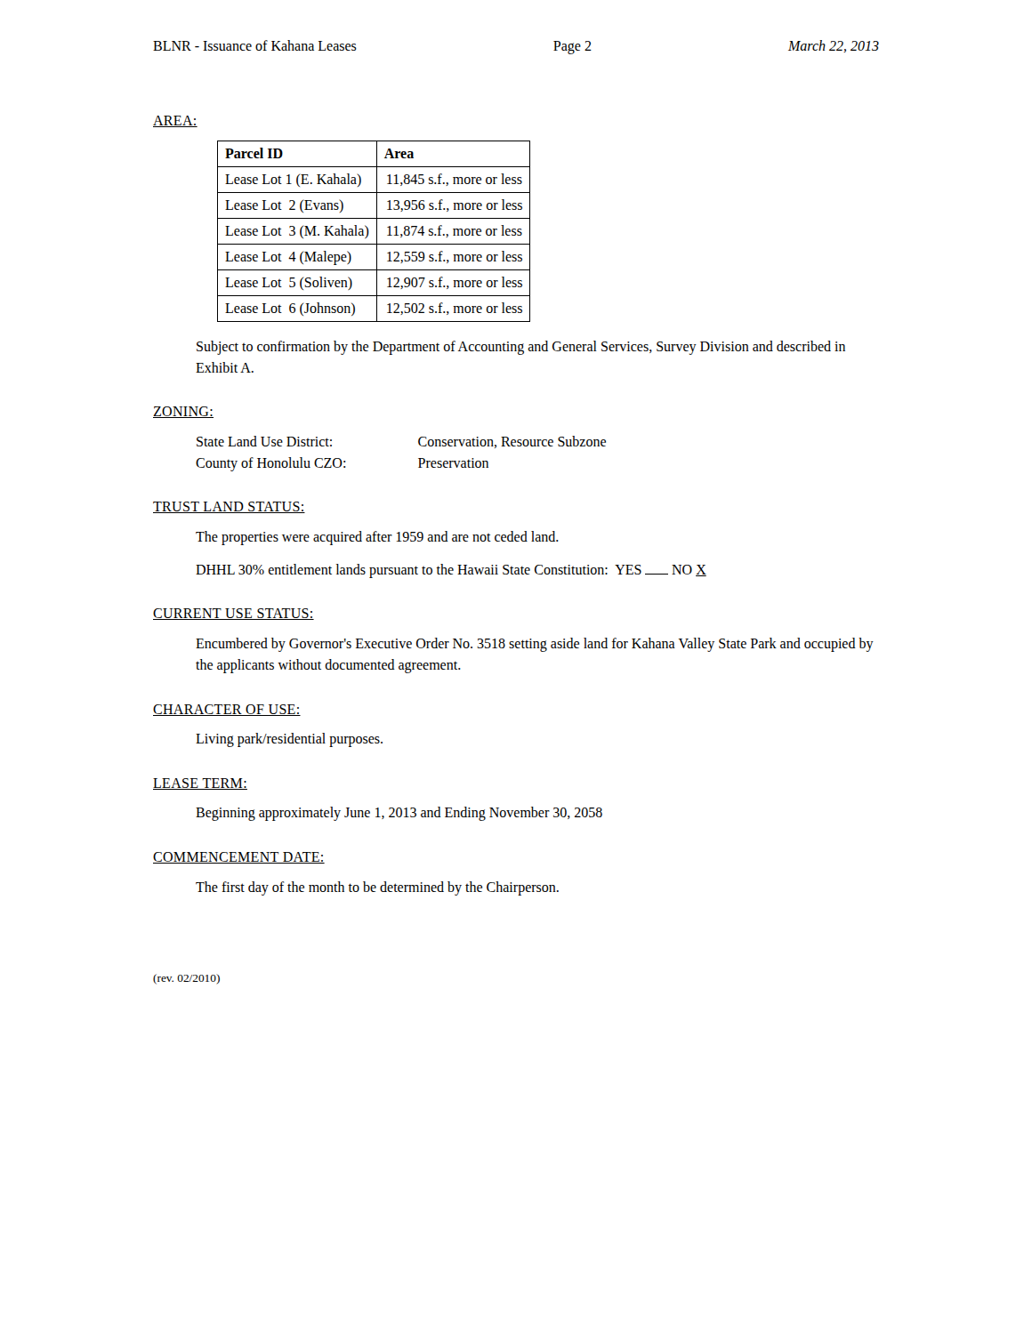BLNR - Issuance of Kahana Leases
Page 2
March 22, 2013
AREA:
| Parcel ID | Area |
| --- | --- |
| Lease Lot 1 (E. Kahala) | 11,845 s.f., more or less |
| Lease Lot 2 (Evans) | 13,956 s.f., more or less |
| Lease Lot 3 (M. Kahala) | 11,874 s.f., more or less |
| Lease Lot 4 (Malepe) | 12,559 s.f., more or less |
| Lease Lot 5 (Soliven) | 12,907 s.f., more or less |
| Lease Lot 6 (Johnson) | 12,502 s.f., more or less |
Subject to confirmation by the Department of Accounting and General Services, Survey Division and described in Exhibit A.
ZONING:
State Land Use District: Conservation, Resource Subzone
County of Honolulu CZO: Preservation
TRUST LAND STATUS:
The properties were acquired after 1959 and are not ceded land.
DHHL 30% entitlement lands pursuant to the Hawaii State Constitution: YES NO X
CURRENT USE STATUS:
Encumbered by Governor's Executive Order No. 3518 setting aside land for Kahana Valley State Park and occupied by the applicants without documented agreement.
CHARACTER OF USE:
Living park/residential purposes.
LEASE TERM:
Beginning approximately June 1, 2013 and Ending November 30, 2058
COMMENCEMENT DATE:
The first day of the month to be determined by the Chairperson.
(rev. 02/2010)